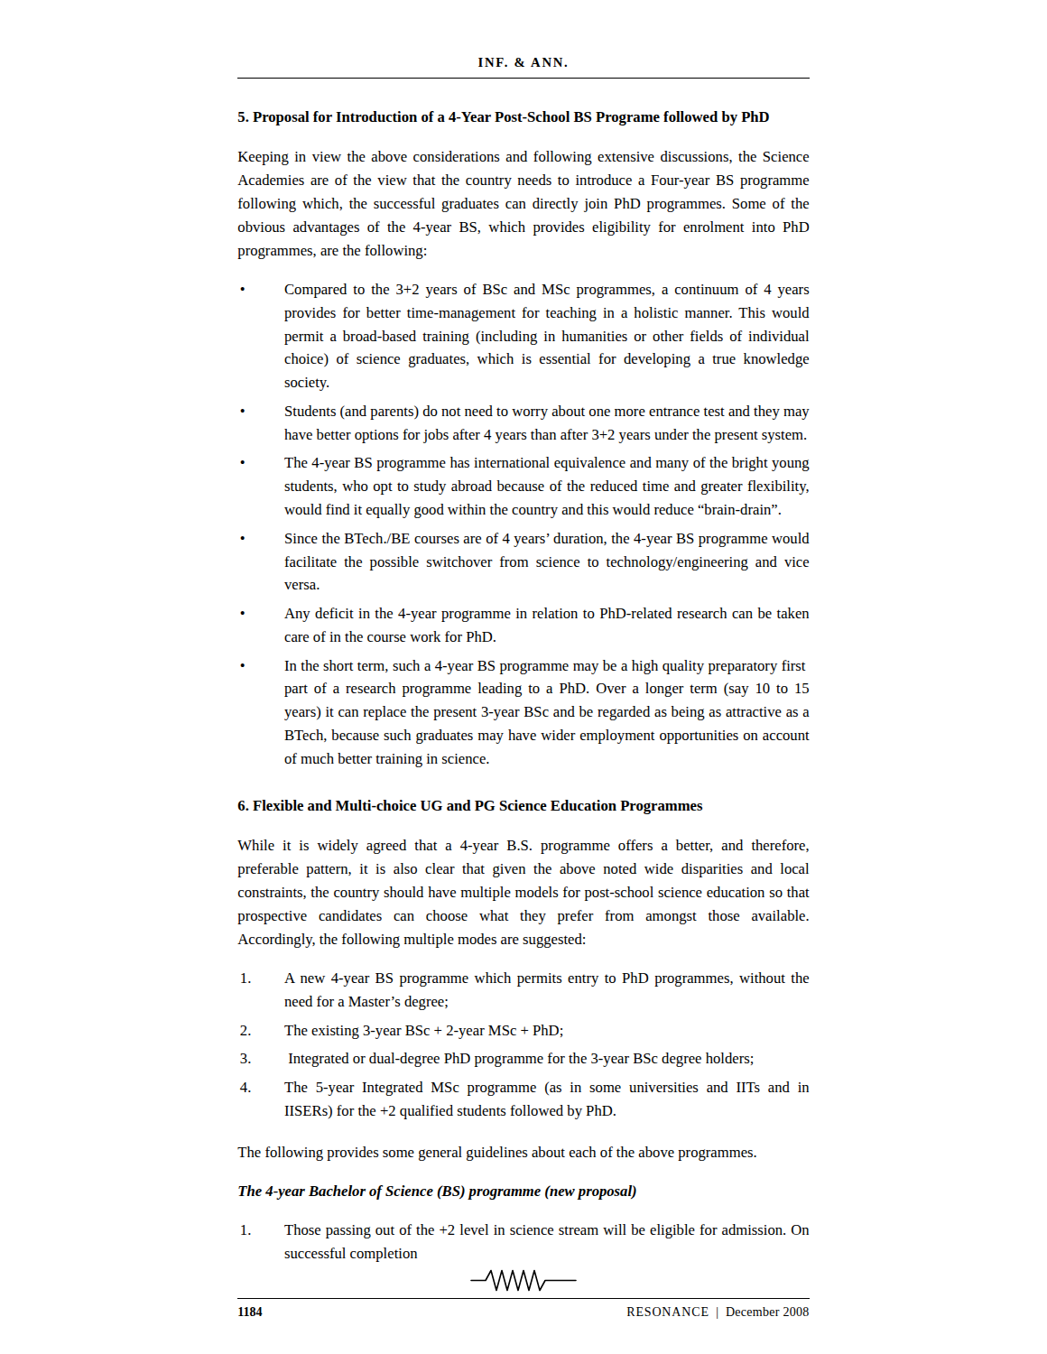INF. & ANN.
5. Proposal for Introduction of a 4-Year Post-School BS Programe followed by PhD
Keeping in view the above considerations and following extensive discussions, the Science Academies are of the view that the country needs to introduce a Four-year BS programme following which, the successful graduates can directly join PhD programmes. Some of the obvious advantages of the 4-year BS, which provides eligibility for enrolment into PhD programmes, are the following:
Compared to the 3+2 years of BSc and MSc programmes, a continuum of 4 years provides for better time-management for teaching in a holistic manner. This would permit a broad-based training (including in humanities or other fields of individual choice) of science graduates, which is essential for developing a true knowledge society.
Students (and parents) do not need to worry about one more entrance test and they may have better options for jobs after 4 years than after 3+2 years under the present system.
The 4-year BS programme has international equivalence and many of the bright young students, who opt to study abroad because of the reduced time and greater flexibility, would find it equally good within the country and this would reduce “brain-drain”.
Since the BTech./BE courses are of 4 years’ duration, the 4-year BS programme would facilitate the possible switchover from science to technology/engineering and vice versa.
Any deficit in the 4-year programme in relation to PhD-related research can be taken care of in the course work for PhD.
In the short term, such a 4-year BS programme may be a high quality preparatory first part of a research programme leading to a PhD. Over a longer term (say 10 to 15 years) it can replace the present 3-year BSc and be regarded as being as attractive as a BTech, because such graduates may have wider employment opportunities on account of much better training in science.
6. Flexible and Multi-choice UG and PG Science Education Programmes
While it is widely agreed that a 4-year B.S. programme offers a better, and therefore, preferable pattern, it is also clear that given the above noted wide disparities and local constraints, the country should have multiple models for post-school science education so that prospective candidates can choose what they prefer from amongst those available. Accordingly, the following multiple modes are suggested:
A new 4-year BS programme which permits entry to PhD programmes, without the need for a Master’s degree;
The existing 3-year BSc + 2-year MSc + PhD;
Integrated or dual-degree PhD programme for the 3-year BSc degree holders;
The 5-year Integrated MSc programme (as in some universities and IITs and in IISERs) for the +2 qualified students followed by PhD.
The following provides some general guidelines about each of the above programmes.
The 4-year Bachelor of Science (BS) programme (new proposal)
Those passing out of the +2 level in science stream will be eligible for admission. On successful completion
1184 RESONANCE | December 2008